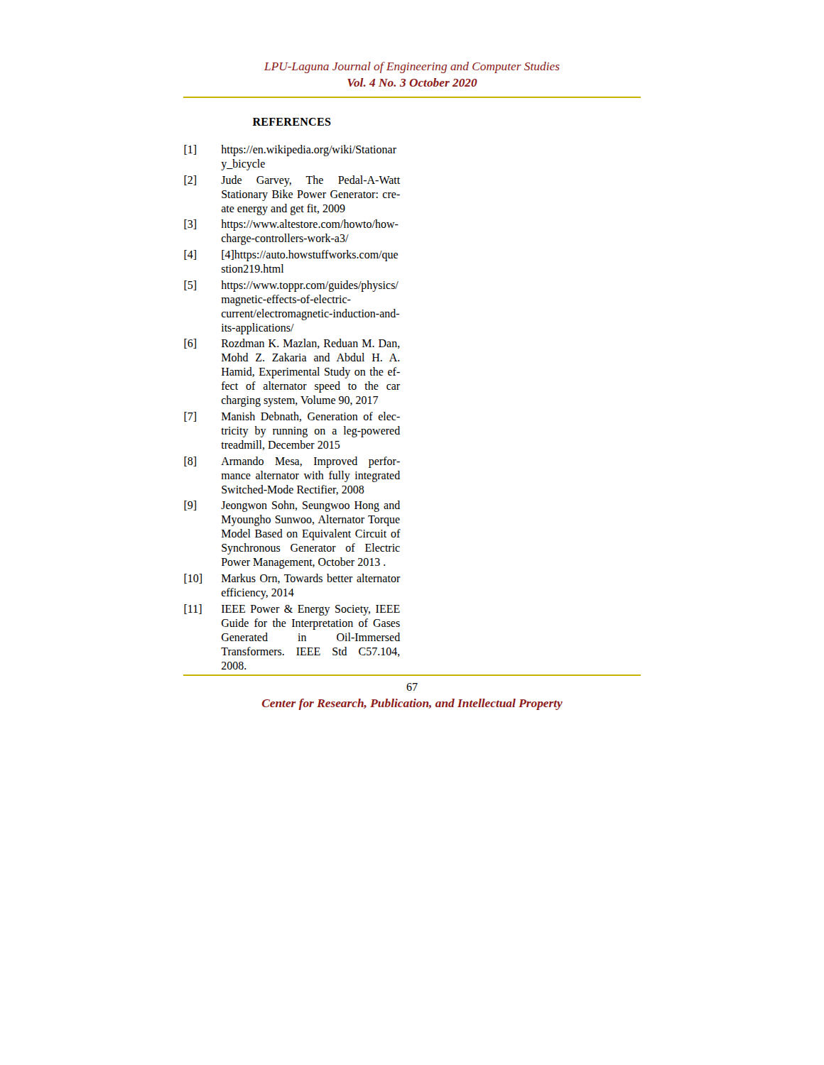LPU-Laguna Journal of Engineering and Computer Studies
Vol. 4 No. 3 October 2020
REFERENCES
[1] https://en.wikipedia.org/wiki/Stationary_bicycle
[2] Jude Garvey, The Pedal-A-Watt Stationary Bike Power Generator: create energy and get fit, 2009
[3] https://www.altestore.com/howto/how-charge-controllers-work-a3/
[4] [4]https://auto.howstuffworks.com/question219.html
[5] https://www.toppr.com/guides/physics/magnetic-effects-of-electric-current/electromagnetic-induction-and-its-applications/
[6] Rozdman K. Mazlan, Reduan M. Dan, Mohd Z. Zakaria and Abdul H. A. Hamid, Experimental Study on the effect of alternator speed to the car charging system, Volume 90, 2017
[7] Manish Debnath, Generation of electricity by running on a leg-powered treadmill, December 2015
[8] Armando Mesa, Improved performance alternator with fully integrated Switched-Mode Rectifier, 2008
[9] Jeongwon Sohn, Seungwoo Hong and Myoungho Sunwoo, Alternator Torque Model Based on Equivalent Circuit of Synchronous Generator of Electric Power Management, October 2013 .
[10] Markus Orn, Towards better alternator efficiency, 2014
[11] IEEE Power & Energy Society, IEEE Guide for the Interpretation of Gases Generated in Oil-Immersed Transformers. IEEE Std C57.104, 2008.
67
Center for Research, Publication, and Intellectual Property